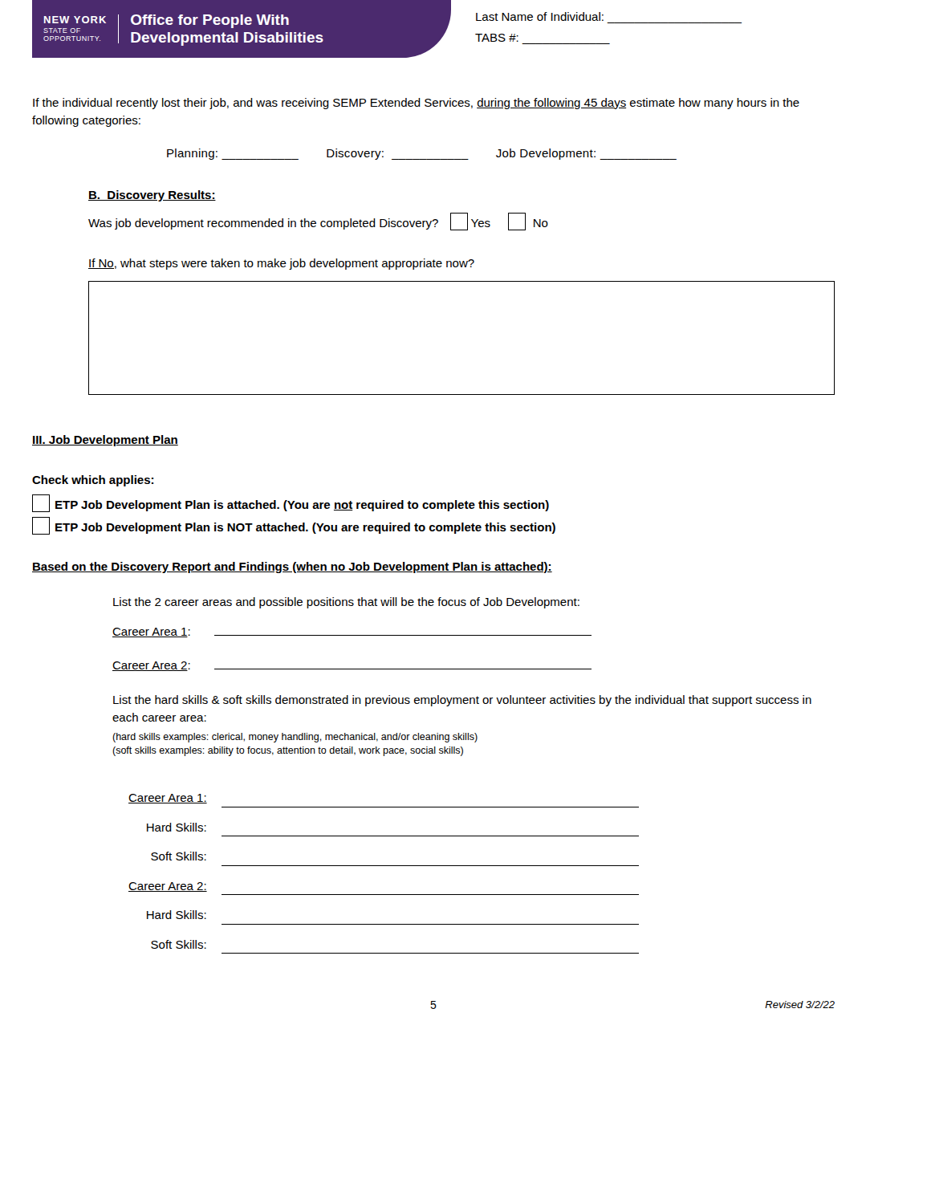NEW YORK
STATE OF
OPPORTUNITY.
Office for People With
Developmental Disabilities
Last Name of Individual: ____________________
TABS #: _____________
If the individual recently lost their job, and was receiving SEMP Extended Services, during the following 45 days estimate how many hours in the following categories:
Planning: ___________ Discovery: ___________ Job Development: ___________
B. Discovery Results:
Was job development recommended in the completed Discovery? Yes No
If No, what steps were taken to make job development appropriate now?
III. Job Development Plan
Check which applies:
ETP Job Development Plan is attached. (You are not required to complete this section)
ETP Job Development Plan is NOT attached. (You are required to complete this section)
Based on the Discovery Report and Findings (when no Job Development Plan is attached):
List the 2 career areas and possible positions that will be the focus of Job Development:
Career Area 1:
Career Area 2:
List the hard skills & soft skills demonstrated in previous employment or volunteer activities by the individual that support success in each career area:
(hard skills examples: clerical, money handling, mechanical, and/or cleaning skills)
(soft skills examples: ability to focus, attention to detail, work pace, social skills)
| Career Area 1: | |
| Hard Skills: | |
| Soft Skills: | |
| Career Area 2: | |
| Hard Skills: | |
| Soft Skills: | |
5
Revised 3/2/22